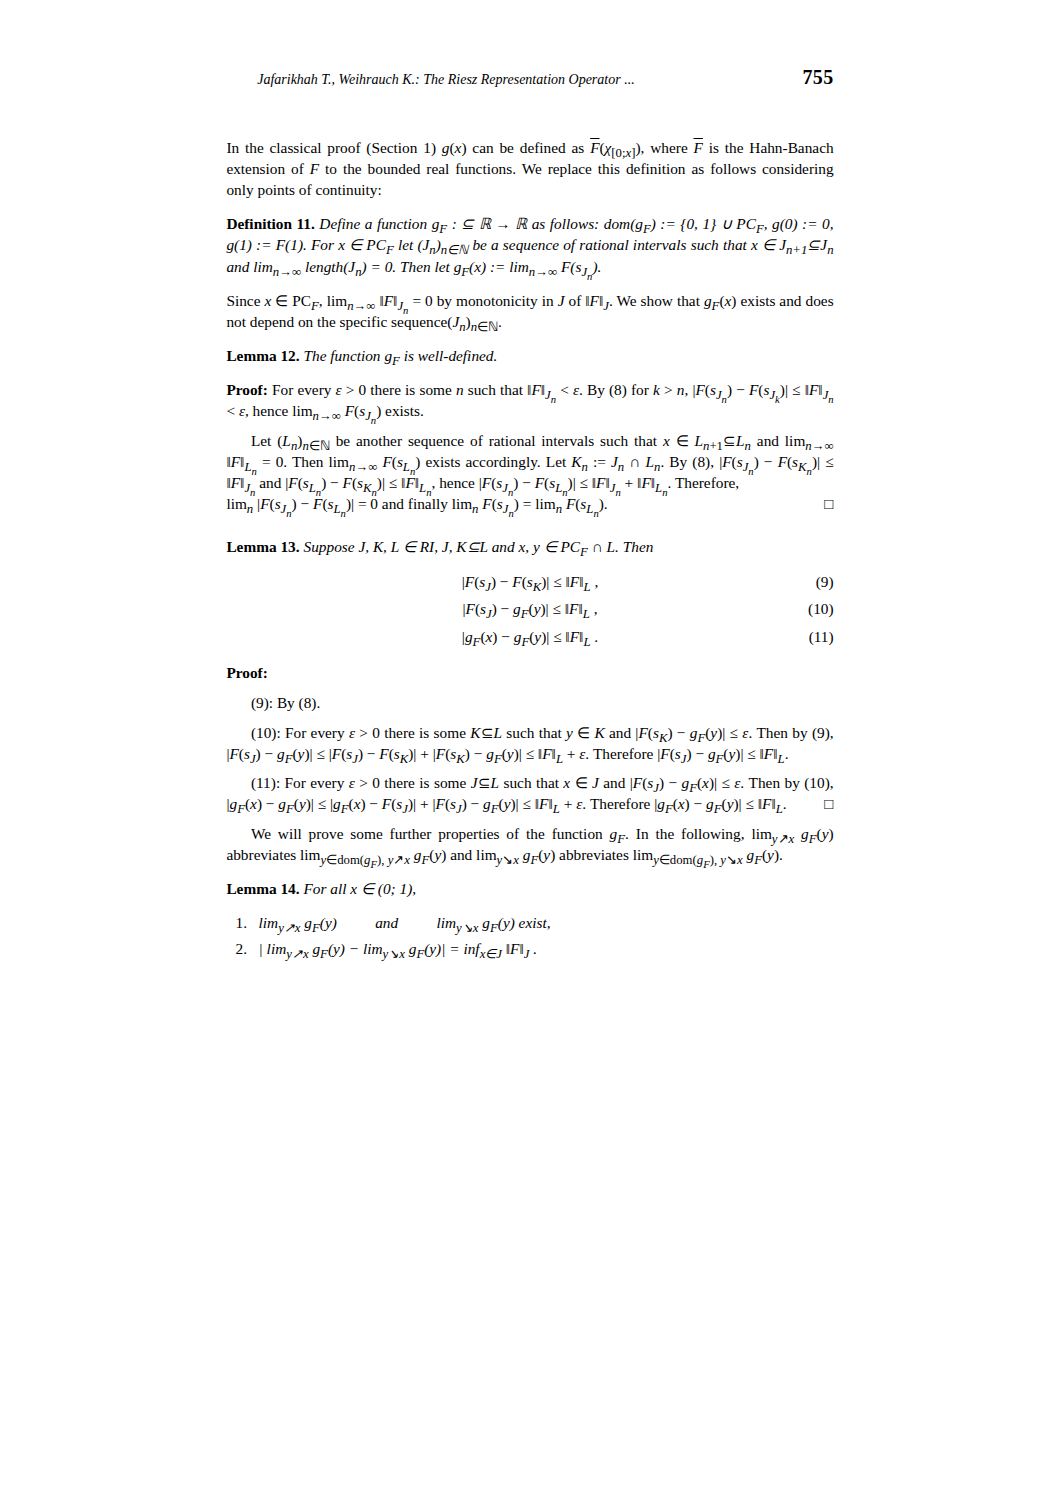Jafarikhah T., Weihrauch K.: The Riesz Representation Operator ... 755
In the classical proof (Section 1) g(x) can be defined as F(χ[0;x]), where F is the Hahn-Banach extension of F to the bounded real functions. We replace this definition as follows considering only points of continuity:
Definition 11. Define a function gF : ⊆ ℝ → ℝ as follows: dom(gF) := {0, 1} ∪ PCF, g(0) := 0, g(1) := F(1). For x ∈ PCF let (Jn)n∈ℕ be a sequence of rational intervals such that x ∈ Jn+1⊆Jn and limn→∞ length(Jn) = 0. Then let gF(x) := limn→∞ F(sJn).
Since x ∈ PCF, limn→∞ ‖F‖Jn = 0 by monotonicity in J of ‖F‖J. We show that gF(x) exists and does not depend on the specific sequence(Jn)n∈ℕ.
Lemma 12. The function gF is well-defined.
Proof: For every ε > 0 there is some n such that ‖F‖Jn < ε. By (8) for k > n, |F(sJn) − F(sJk)| ≤ ‖F‖Jn < ε, hence limn→∞ F(sJn) exists.
Let (Ln)n∈ℕ be another sequence of rational intervals such that x ∈ Ln+1⊆Ln and limn→∞ ‖F‖Ln = 0. Then limn→∞ F(sLn) exists accordingly. Let Kn := Jn ∩ Ln. By (8), |F(sJn) − F(sKn)| ≤ ‖F‖Jn and |F(sLn) − F(sKn)| ≤ ‖F‖Ln, hence |F(sJn) − F(sLn)| ≤ ‖F‖Jn + ‖F‖Ln. Therefore,
limn |F(sJn) − F(sLn)| = 0 and finally limn F(sJn) = limn F(sLn).□
Lemma 13. Suppose J, K, L ∈ RI, J, K⊆L and x, y ∈ PCF ∩ L. Then
|F(sJ) − F(sK)| ≤ ‖F‖L , (9)
|F(sJ) − gF(y)| ≤ ‖F‖L , (10)
|gF(x) − gF(y)| ≤ ‖F‖L . (11)
Proof:
(9): By (8).
(10): For every ε > 0 there is some K⊆L such that y ∈ K and |F(sK) − gF(y)| ≤ ε. Then by (9), |F(sJ) − gF(y)| ≤ |F(sJ) − F(sK)| + |F(sK) − gF(y)| ≤ ‖F‖L + ε. Therefore |F(sJ) − gF(y)| ≤ ‖F‖L.
(11): For every ε > 0 there is some J⊆L such that x ∈ J and |F(sJ) − gF(x)| ≤ ε. Then by (10), |gF(x) − gF(y)| ≤ |gF(x) − F(sJ)| + |F(sJ) − gF(y)| ≤ ‖F‖L + ε. Therefore |gF(x) − gF(y)| ≤ ‖F‖L.□
We will prove some further properties of the function gF. In the following, limy↗x gF(y) abbreviates limy∈dom(gF), y↗x gF(y) and limy↘x gF(y) abbreviates limy∈dom(gF), y↘x gF(y).
Lemma 14. For all x ∈ (0; 1),
limy↗x gF(y) and limy↘x gF(y) exist,
| limy↗x gF(y) − limy↘x gF(y)| = infx∈J ‖F‖J .